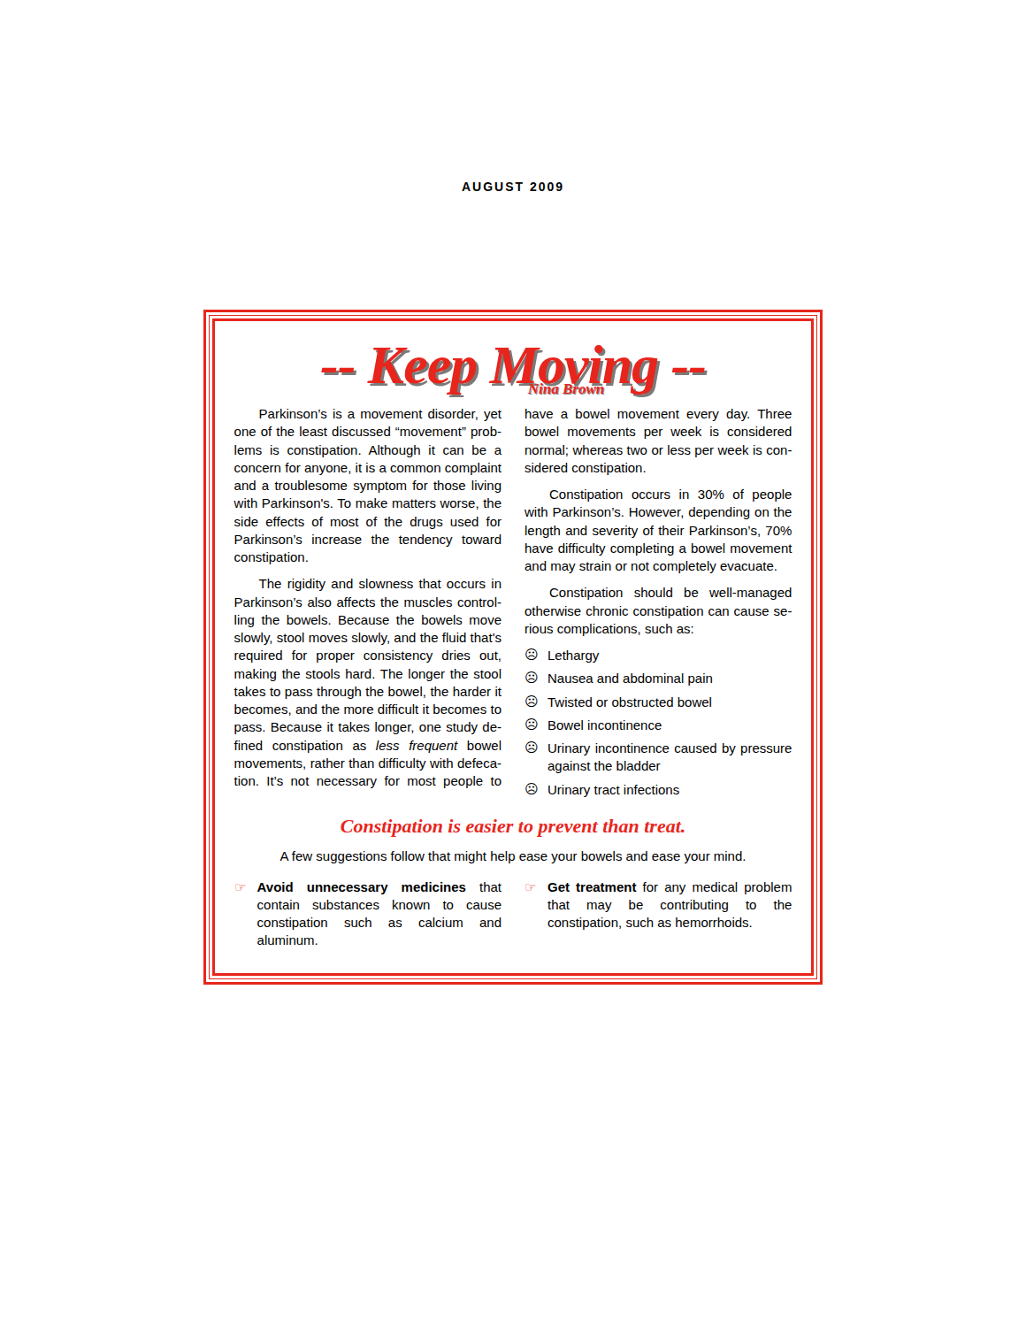AUGUST 2009
-- Keep Moving --
Nina Brown
Parkinson’s is a movement disorder, yet one of the least discussed “movement” problems is constipation. Although it can be a concern for anyone, it is a common complaint and a troublesome symptom for those living with Parkinson's. To make matters worse, the side effects of most of the drugs used for Parkinson’s increase the tendency toward constipation.
The rigidity and slowness that occurs in Parkinson’s also affects the muscles controlling the bowels. Because the bowels move slowly, stool moves slowly, and the fluid that's required for proper consistency dries out, making the stools hard. The longer the stool takes to pass through the bowel, the harder it becomes, and the more difficult it becomes to pass. Because it takes longer, one study defined constipation as less frequent bowel movements, rather than difficulty with defecation. It’s not necessary for most people to have a bowel movement every day. Three bowel movements per week is considered normal; whereas two or less per week is considered constipation.
Constipation occurs in 30% of people with Parkinson’s. However, depending on the length and severity of their Parkinson’s, 70% have difficulty completing a bowel movement and may strain or not completely evacuate.
Constipation should be well-managed otherwise chronic constipation can cause serious complications, such as:
Lethargy
Nausea and abdominal pain
Twisted or obstructed bowel
Bowel incontinence
Urinary incontinence caused by pressure against the bladder
Urinary tract infections
Constipation is easier to prevent than treat.
A few suggestions follow that might help ease your bowels and ease your mind.
Avoid unnecessary medicines that contain substances known to cause constipation such as calcium and aluminum.
Get treatment for any medical problem that may be contributing to the constipation, such as hemorrhoids.